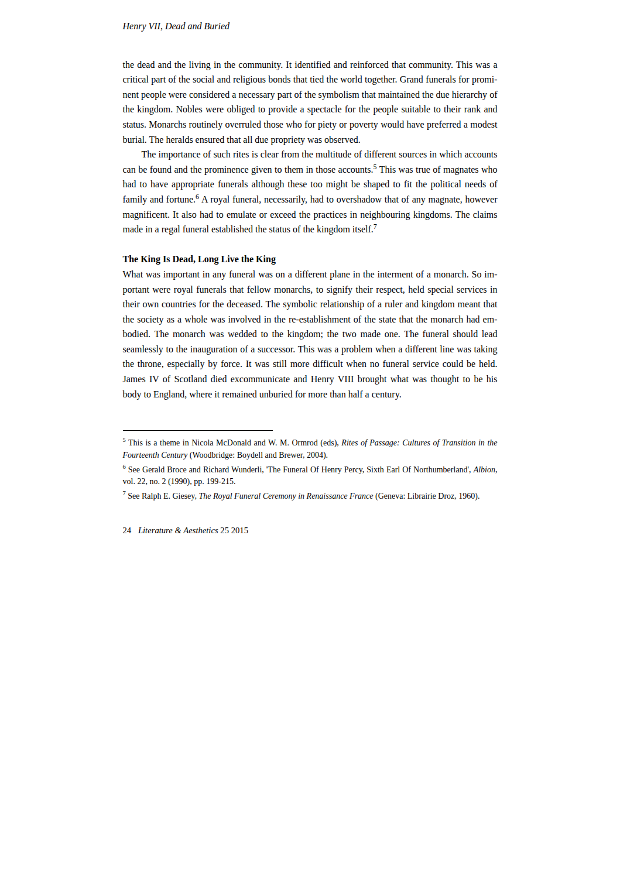Henry VII, Dead and Buried
the dead and the living in the community. It identified and reinforced that community. This was a critical part of the social and religious bonds that tied the world together. Grand funerals for prominent people were considered a necessary part of the symbolism that maintained the due hierarchy of the kingdom. Nobles were obliged to provide a spectacle for the people suitable to their rank and status. Monarchs routinely overruled those who for piety or poverty would have preferred a modest burial. The heralds ensured that all due propriety was observed.
The importance of such rites is clear from the multitude of different sources in which accounts can be found and the prominence given to them in those accounts.5 This was true of magnates who had to have appropriate funerals although these too might be shaped to fit the political needs of family and fortune.6 A royal funeral, necessarily, had to overshadow that of any magnate, however magnificent. It also had to emulate or exceed the practices in neighbouring kingdoms. The claims made in a regal funeral established the status of the kingdom itself.7
The King Is Dead, Long Live the King
What was important in any funeral was on a different plane in the interment of a monarch. So important were royal funerals that fellow monarchs, to signify their respect, held special services in their own countries for the deceased. The symbolic relationship of a ruler and kingdom meant that the society as a whole was involved in the re-establishment of the state that the monarch had embodied. The monarch was wedded to the kingdom; the two made one. The funeral should lead seamlessly to the inauguration of a successor. This was a problem when a different line was taking the throne, especially by force. It was still more difficult when no funeral service could be held. James IV of Scotland died excommunicate and Henry VIII brought what was thought to be his body to England, where it remained unburied for more than half a century.
5 This is a theme in Nicola McDonald and W. M. Ormrod (eds), Rites of Passage: Cultures of Transition in the Fourteenth Century (Woodbridge: Boydell and Brewer, 2004).
6 See Gerald Broce and Richard Wunderli, 'The Funeral Of Henry Percy, Sixth Earl Of Northumberland', Albion, vol. 22, no. 2 (1990), pp. 199-215.
7 See Ralph E. Giesey, The Royal Funeral Ceremony in Renaissance France (Geneva: Librairie Droz, 1960).
24 Literature & Aesthetics 25 2015